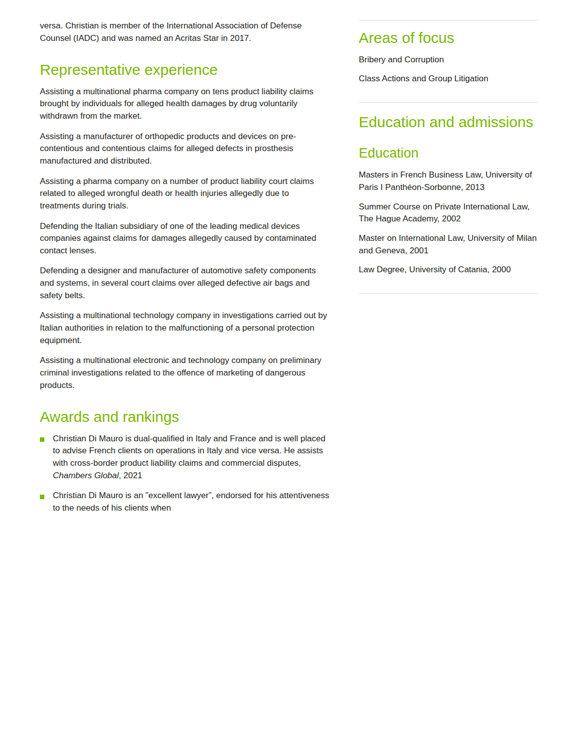versa. Christian is member of the International Association of Defense Counsel (IADC) and was named an Acritas Star in 2017.
Representative experience
Assisting a multinational pharma company on tens product liability claims brought by individuals for alleged health damages by drug voluntarily withdrawn from the market.
Assisting a manufacturer of orthopedic products and devices on pre-contentious and contentious claims for alleged defects in prosthesis manufactured and distributed.
Assisting a pharma company on a number of product liability court claims related to alleged wrongful death or health injuries allegedly due to treatments during trials.
Defending the Italian subsidiary of one of the leading medical devices companies against claims for damages allegedly caused by contaminated contact lenses.
Defending a designer and manufacturer of automotive safety components and systems, in several court claims over alleged defective air bags and safety belts.
Assisting a multinational technology company in investigations carried out by Italian authorities in relation to the malfunctioning of a personal protection equipment.
Assisting a multinational electronic and technology company on preliminary criminal investigations related to the offence of marketing of dangerous products.
Awards and rankings
Christian Di Mauro is dual-qualified in Italy and France and is well placed to advise French clients on operations in Italy and vice versa. He assists with cross-border product liability claims and commercial disputes, Chambers Global, 2021
Christian Di Mauro is an ”excellent lawyer”, endorsed for his attentiveness to the needs of his clients when
Areas of focus
Bribery and Corruption
Class Actions and Group Litigation
Education and admissions
Education
Masters in French Business Law, University of Paris I Panthéon-Sorbonne, 2013
Summer Course on Private International Law, The Hague Academy, 2002
Master on International Law, University of Milan and Geneva, 2001
Law Degree, University of Catania, 2000